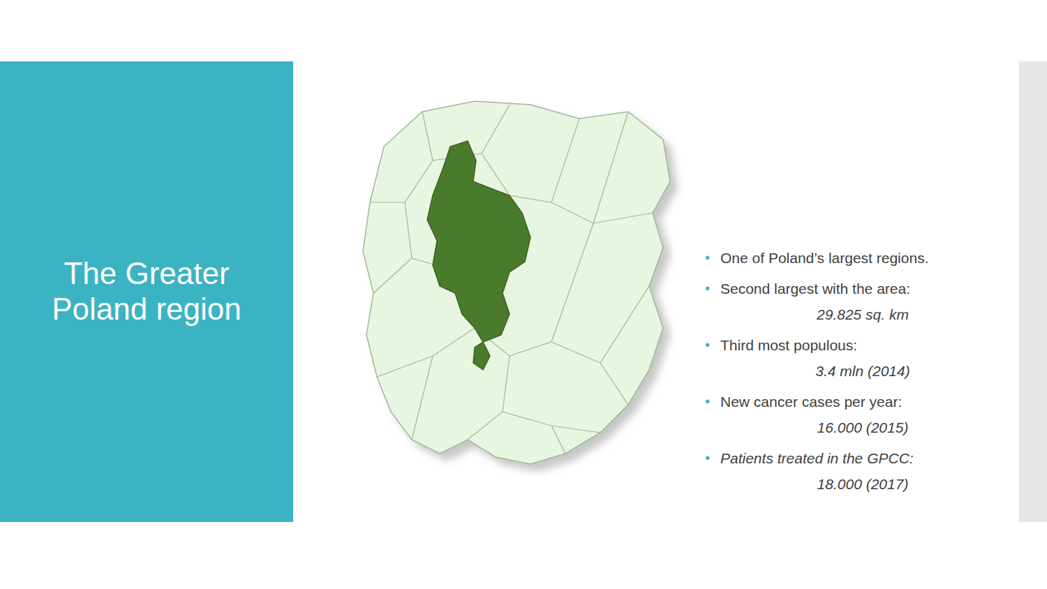The Greater
Poland region
One of Poland’s largest regions.
Second largest with the area: 29.825 sq. km
Third most populous: 3.4 mln (2014)
New cancer cases per year: 16.000 (2015)
Patients treated in the GPCC: 18.000 (2017)